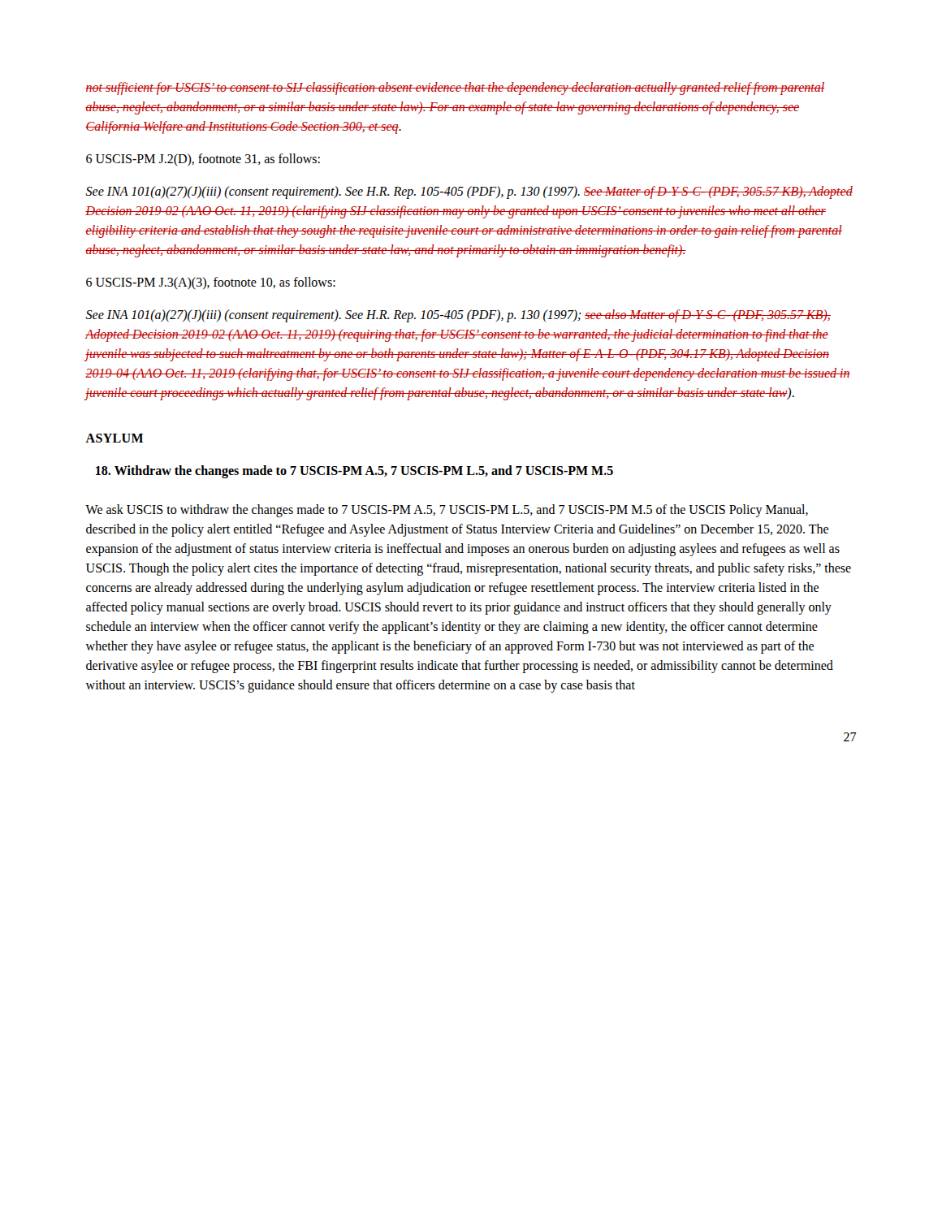not sufficient for USCIS’ to consent to SIJ classification absent evidence that the dependency declaration actually granted relief from parental abuse, neglect, abandonment, or a similar basis under state law). For an example of state law governing declarations of dependency, see California Welfare and Institutions Code Section 300, et seq.
6 USCIS-PM J.2(D), footnote 31, as follows:
See INA 101(a)(27)(J)(iii) (consent requirement). See H.R. Rep. 105-405 (PDF), p. 130 (1997). See Matter of D-Y-S-C- (PDF, 305.57 KB), Adopted Decision 2019-02 (AAO Oct. 11, 2019) (clarifying SIJ classification may only be granted upon USCIS’ consent to juveniles who meet all other eligibility criteria and establish that they sought the requisite juvenile court or administrative determinations in order to gain relief from parental abuse, neglect, abandonment, or similar basis under state law, and not primarily to obtain an immigration benefit).
6 USCIS-PM J.3(A)(3), footnote 10, as follows:
See INA 101(a)(27)(J)(iii) (consent requirement). See H.R. Rep. 105-405 (PDF), p. 130 (1997); see also Matter of D-Y-S-C- (PDF, 305.57 KB), Adopted Decision 2019-02 (AAO Oct. 11, 2019) (requiring that, for USCIS’ consent to be warranted, the judicial determination to find that the juvenile was subjected to such maltreatment by one or both parents under state law); Matter of E-A-L-O- (PDF, 304.17 KB), Adopted Decision 2019-04 (AAO Oct. 11, 2019 (clarifying that, for USCIS’ to consent to SIJ classification, a juvenile court dependency declaration must be issued in juvenile court proceedings which actually granted relief from parental abuse, neglect, abandonment, or a similar basis under state law).
ASYLUM
Withdraw the changes made to 7 USCIS-PM A.5, 7 USCIS-PM L.5, and 7 USCIS-PM M.5
We ask USCIS to withdraw the changes made to 7 USCIS-PM A.5, 7 USCIS-PM L.5, and 7 USCIS-PM M.5 of the USCIS Policy Manual, described in the policy alert entitled “Refugee and Asylee Adjustment of Status Interview Criteria and Guidelines” on December 15, 2020. The expansion of the adjustment of status interview criteria is ineffectual and imposes an onerous burden on adjusting asylees and refugees as well as USCIS. Though the policy alert cites the importance of detecting “fraud, misrepresentation, national security threats, and public safety risks,” these concerns are already addressed during the underlying asylum adjudication or refugee resettlement process. The interview criteria listed in the affected policy manual sections are overly broad. USCIS should revert to its prior guidance and instruct officers that they should generally only schedule an interview when the officer cannot verify the applicant’s identity or they are claiming a new identity, the officer cannot determine whether they have asylee or refugee status, the applicant is the beneficiary of an approved Form I-730 but was not interviewed as part of the derivative asylee or refugee process, the FBI fingerprint results indicate that further processing is needed, or admissibility cannot be determined without an interview. USCIS’s guidance should ensure that officers determine on a case by case basis that
27